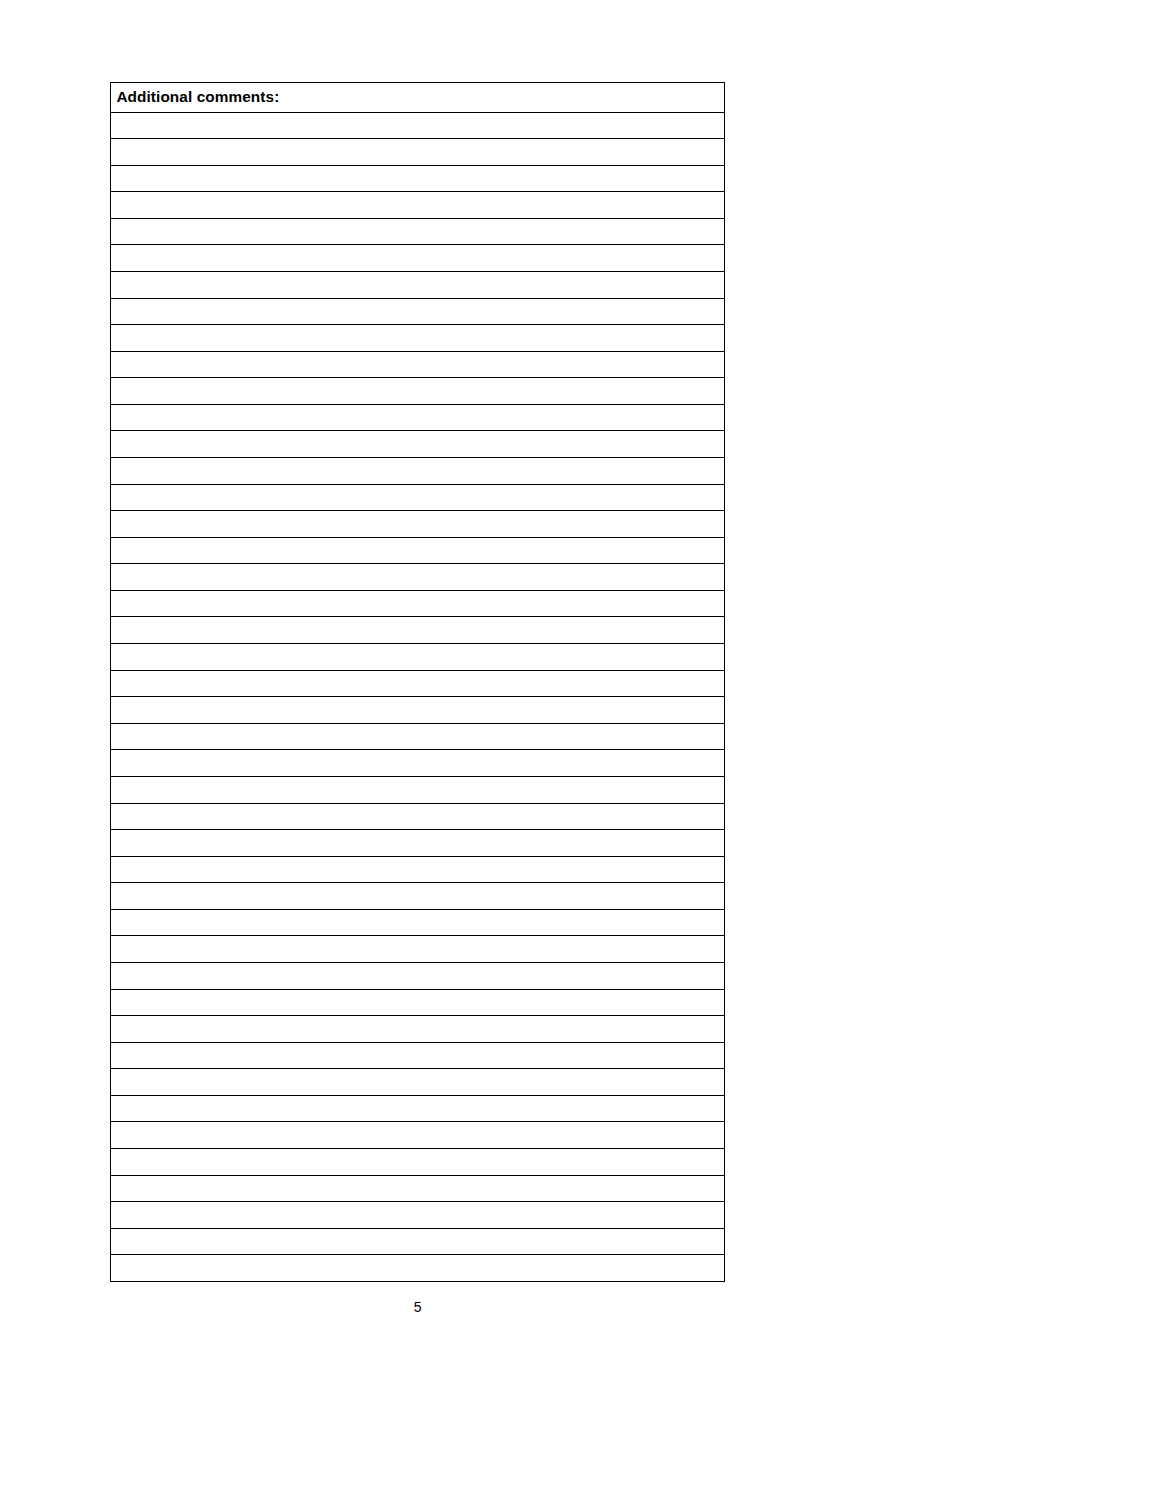| Additional comments: |
5